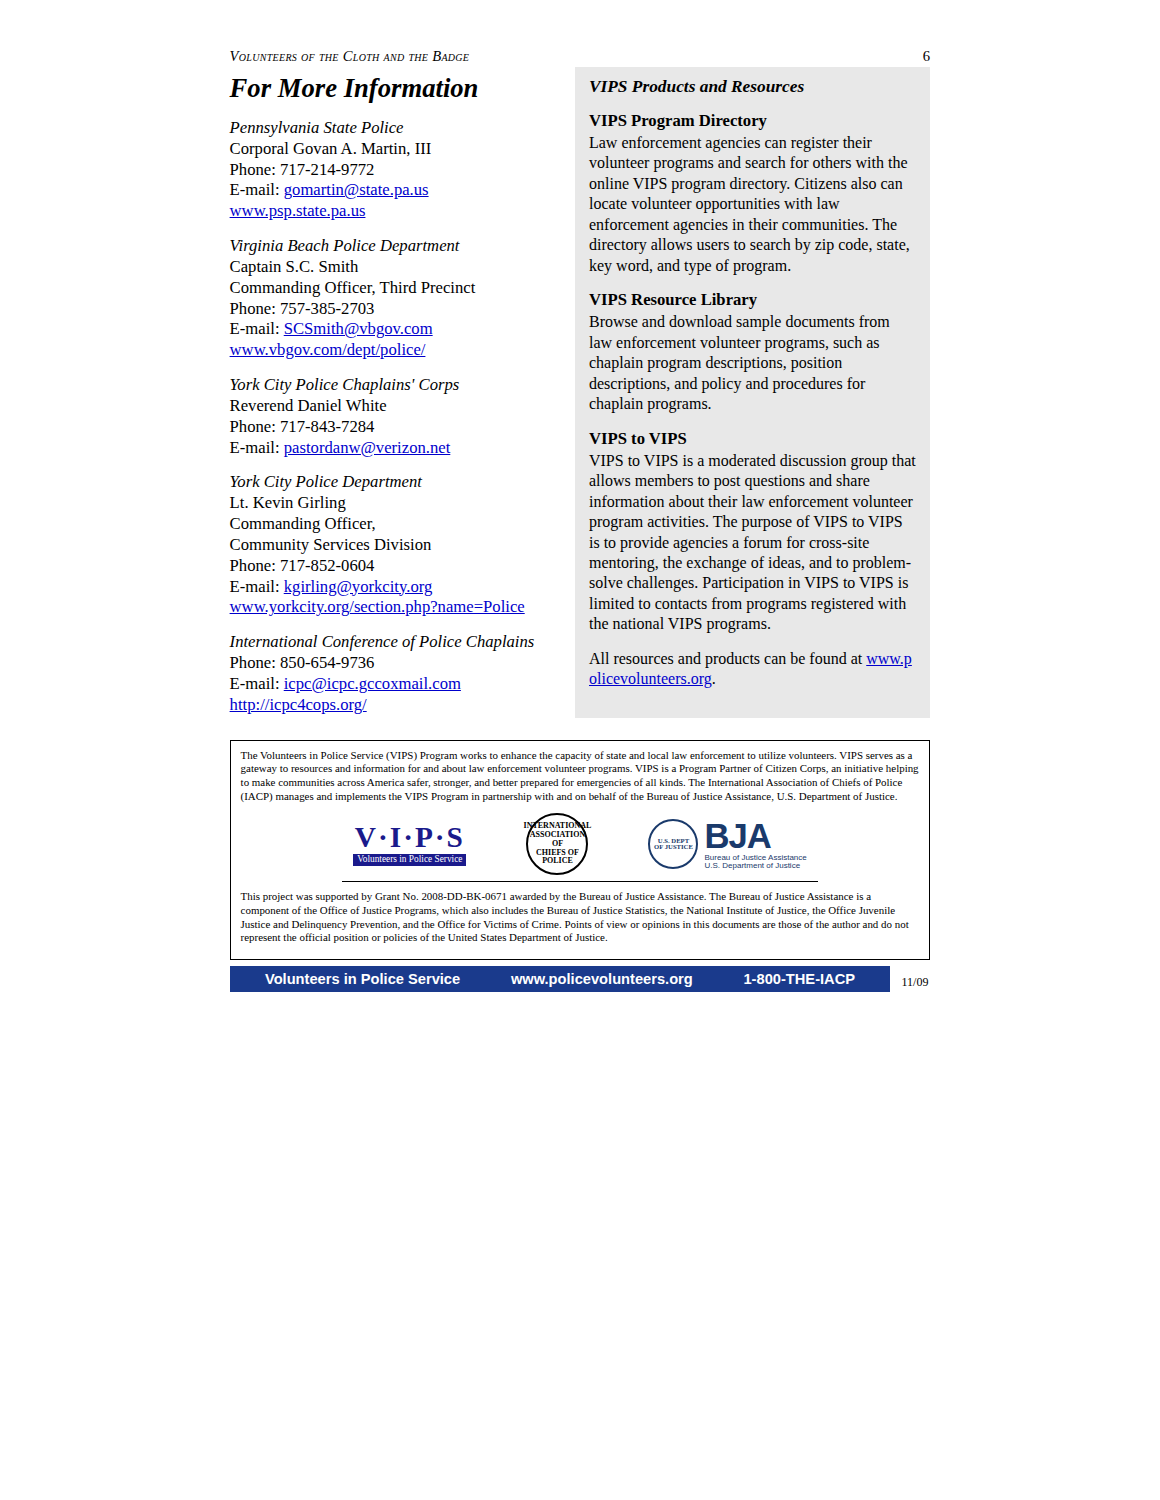Volunteers of the Cloth and the Badge 6
For More Information
Pennsylvania State Police
Corporal Govan A. Martin, III
Phone: 717-214-9772
E-mail: gomartin@state.pa.us
www.psp.state.pa.us
Virginia Beach Police Department
Captain S.C. Smith
Commanding Officer, Third Precinct
Phone: 757-385-2703
E-mail: SCSmith@vbgov.com
www.vbgov.com/dept/police/
York City Police Chaplains' Corps
Reverend Daniel White
Phone: 717-843-7284
E-mail: pastordanw@verizon.net
York City Police Department
Lt. Kevin Girling
Commanding Officer,
Community Services Division
Phone: 717-852-0604
E-mail: kgirling@yorkcity.org
www.yorkcity.org/section.php?name=Police
International Conference of Police Chaplains
Phone: 850-654-9736
E-mail: icpc@icpc.gccoxmail.com
http://icpc4cops.org/
VIPS Products and Resources
VIPS Program Directory
Law enforcement agencies can register their volunteer programs and search for others with the online VIPS program directory. Citizens also can locate volunteer opportunities with law enforcement agencies in their communities. The directory allows users to search by zip code, state, key word, and type of program.
VIPS Resource Library
Browse and download sample documents from law enforcement volunteer programs, such as chaplain program descriptions, position descriptions, and policy and procedures for chaplain programs.
VIPS to VIPS
VIPS to VIPS is a moderated discussion group that allows members to post questions and share information about their law enforcement volunteer program activities. The purpose of VIPS to VIPS is to provide agencies a forum for cross-site mentoring, the exchange of ideas, and to problem-solve challenges. Participation in VIPS to VIPS is limited to contacts from programs registered with the national VIPS programs.
All resources and products can be found at www.policevolunteers.org.
The Volunteers in Police Service (VIPS) Program works to enhance the capacity of state and local law enforcement to utilize volunteers. VIPS serves as a gateway to resources and information for and about law enforcement volunteer programs. VIPS is a Program Partner of Citizen Corps, an initiative helping to make communities across America safer, stronger, and better prepared for emergencies of all kinds. The International Association of Chiefs of Police (IACP) manages and implements the VIPS Program in partnership with and on behalf of the Bureau of Justice Assistance, U.S. Department of Justice.
V·I·P·SVolunteers in Police Service
INTERNATIONAL
ASSOCIATION OF
CHIEFS OF POLICE
U.S. DEPT
OF JUSTICE
BJA Bureau of Justice Assistance
U.S. Department of Justice
This project was supported by Grant No. 2008-DD-BK-0671 awarded by the Bureau of Justice Assistance. The Bureau of Justice Assistance is a component of the Office of Justice Programs, which also includes the Bureau of Justice Statistics, the National Institute of Justice, the Office Juvenile Justice and Delinquency Prevention, and the Office for Victims of Crime. Points of view or opinions in this documents are those of the author and do not represent the official position or policies of the United States Department of Justice.
Volunteers in Police Service www.policevolunteers.org 1-800-THE-IACP 11/09